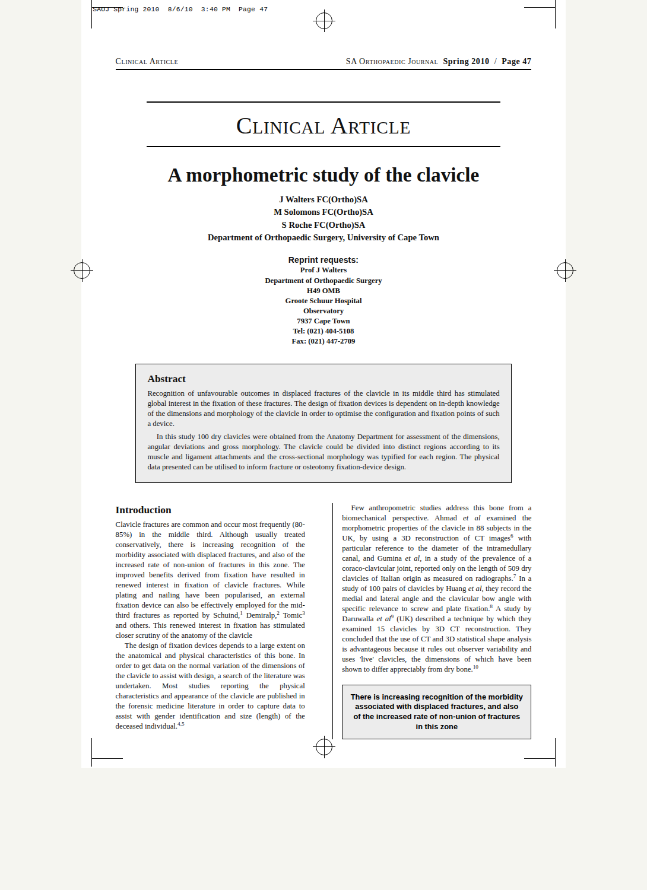SAOJ Spring 2010 8/6/10 3:40 PM Page 47
Clinical Article
SA Orthopaedic Journal Spring 2010 / Page 47
CLINICAL ARTICLE
A morphometric study of the clavicle
J Walters FC(Ortho)SA
M Solomons FC(Ortho)SA
S Roche FC(Ortho)SA
Department of Orthopaedic Surgery, University of Cape Town
Reprint requests:
Prof J Walters
Department of Orthopaedic Surgery
H49 OMB
Groote Schuur Hospital
Observatory
7937 Cape Town
Tel: (021) 404-5108
Fax: (021) 447-2709
Abstract
Recognition of unfavourable outcomes in displaced fractures of the clavicle in its middle third has stimulated global interest in the fixation of these fractures. The design of fixation devices is dependent on in-depth knowledge of the dimensions and morphology of the clavicle in order to optimise the configuration and fixation points of such a device.
In this study 100 dry clavicles were obtained from the Anatomy Department for assessment of the dimensions, angular deviations and gross morphology. The clavicle could be divided into distinct regions according to its muscle and ligament attachments and the cross-sectional morphology was typified for each region. The physical data presented can be utilised to inform fracture or osteotomy fixation-device design.
Introduction
Clavicle fractures are common and occur most frequently (80-85%) in the middle third. Although usually treated conservatively, there is increasing recognition of the morbidity associated with displaced fractures, and also of the increased rate of non-union of fractures in this zone. The improved benefits derived from fixation have resulted in renewed interest in fixation of clavicle fractures. While plating and nailing have been popularised, an external fixation device can also be effectively employed for the mid-third fractures as reported by Schuind,1 Demiralp,2 Tomic3 and others. This renewed interest in fixation has stimulated closer scrutiny of the anatomy of the clavicle
The design of fixation devices depends to a large extent on the anatomical and physical characteristics of this bone. In order to get data on the normal variation of the dimensions of the clavicle to assist with design, a search of the literature was undertaken. Most studies reporting the physical characteristics and appearance of the clavicle are published in the forensic medicine literature in order to capture data to assist with gender identification and size (length) of the deceased individual.4,5
Few anthropometric studies address this bone from a biomechanical perspective. Ahmad et al examined the morphometric properties of the clavicle in 88 subjects in the UK, by using a 3D reconstruction of CT images6 with particular reference to the diameter of the intramedullary canal, and Gumina et al, in a study of the prevalence of a coraco-clavicular joint, reported only on the length of 509 dry clavicles of Italian origin as measured on radiographs.7 In a study of 100 pairs of clavicles by Huang et al, they record the medial and lateral angle and the clavicular bow angle with specific relevance to screw and plate fixation.8 A study by Daruwalla et al9 (UK) described a technique by which they examined 15 clavicles by 3D CT reconstruction. They concluded that the use of CT and 3D statistical shape analysis is advantageous because it rules out observer variability and uses 'live' clavicles, the dimensions of which have been shown to differ appreciably from dry bone.10
There is increasing recognition of the morbidity associated with displaced fractures, and also of the increased rate of non-union of fractures in this zone